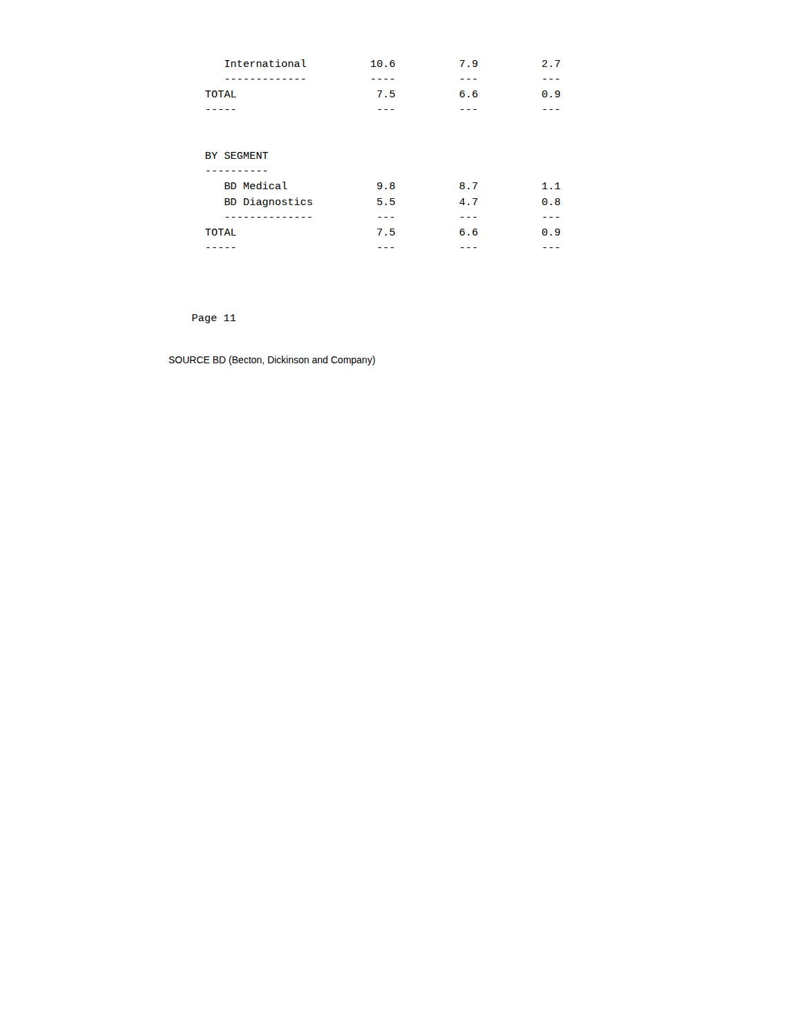International          10.6          7.9          2.7
   -------------          ----          ---          ---
TOTAL                      7.5          6.6          0.9
-----                      ---          ---          ---


BY SEGMENT
----------
   BD Medical              9.8          8.7          1.1
   BD Diagnostics          5.5          4.7          0.8
   --------------          ---          ---          ---
TOTAL                      7.5          6.6          0.9
-----                      ---          ---          ---
Page 11
SOURCE BD (Becton, Dickinson and Company)